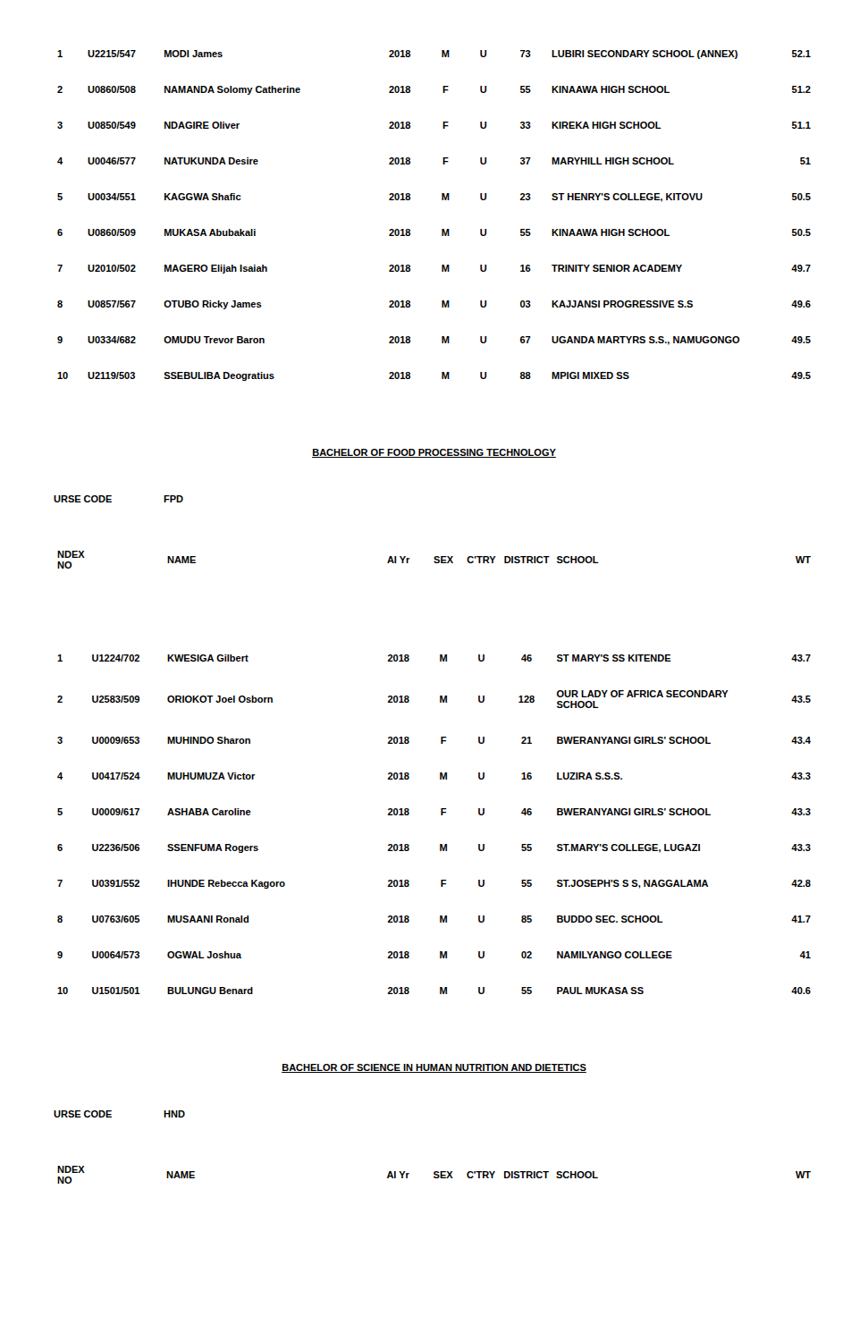| 1 | U2215/547 | MODI James | 2018 | M | U | 73 | LUBIRI SECONDARY SCHOOL (ANNEX) | 52.1 |
| 2 | U0860/508 | NAMANDA Solomy Catherine | 2018 | F | U | 55 | KINAAWA HIGH SCHOOL | 51.2 |
| 3 | U0850/549 | NDAGIRE Oliver | 2018 | F | U | 33 | KIREKA HIGH SCHOOL | 51.1 |
| 4 | U0046/577 | NATUKUNDA Desire | 2018 | F | U | 37 | MARYHILL HIGH SCHOOL | 51 |
| 5 | U0034/551 | KAGGWA Shafic | 2018 | M | U | 23 | ST HENRY'S COLLEGE, KITOVU | 50.5 |
| 6 | U0860/509 | MUKASA Abubakali | 2018 | M | U | 55 | KINAAWA HIGH SCHOOL | 50.5 |
| 7 | U2010/502 | MAGERO Elijah Isaiah | 2018 | M | U | 16 | TRINITY SENIOR ACADEMY | 49.7 |
| 8 | U0857/567 | OTUBO Ricky James | 2018 | M | U | 03 | KAJJANSI PROGRESSIVE S.S | 49.6 |
| 9 | U0334/682 | OMUDU Trevor Baron | 2018 | M | U | 67 | UGANDA MARTYRS S.S., NAMUGONGO | 49.5 |
| 10 | U2119/503 | SSEBULIBA Deogratius | 2018 | M | U | 88 | MPIGI MIXED SS | 49.5 |
BACHELOR OF FOOD PROCESSING TECHNOLOGY
URSE CODE FPD
| NDEX NO | | NAME | AI Yr | SEX | C'TRY | DISTRICT | SCHOOL | WT |
| 1 | U1224/702 | KWESIGA Gilbert | 2018 | M | U | 46 | ST MARY'S SS KITENDE | 43.7 |
| 2 | U2583/509 | ORIOKOT Joel Osborn | 2018 | M | U | 128 | OUR LADY OF AFRICA SECONDARY SCHOOL | 43.5 |
| 3 | U0009/653 | MUHINDO Sharon | 2018 | F | U | 21 | BWERANYANGI GIRLS' SCHOOL | 43.4 |
| 4 | U0417/524 | MUHUMUZA Victor | 2018 | M | U | 16 | LUZIRA S.S.S. | 43.3 |
| 5 | U0009/617 | ASHABA Caroline | 2018 | F | U | 46 | BWERANYANGI GIRLS' SCHOOL | 43.3 |
| 6 | U2236/506 | SSENFUMA Rogers | 2018 | M | U | 55 | ST.MARY'S COLLEGE, LUGAZI | 43.3 |
| 7 | U0391/552 | IHUNDE Rebecca Kagoro | 2018 | F | U | 55 | ST.JOSEPH'S S S, NAGGALAMA | 42.8 |
| 8 | U0763/605 | MUSAANI Ronald | 2018 | M | U | 85 | BUDDO SEC. SCHOOL | 41.7 |
| 9 | U0064/573 | OGWAL Joshua | 2018 | M | U | 02 | NAMILYANGO COLLEGE | 41 |
| 10 | U1501/501 | BULUNGU Benard | 2018 | M | U | 55 | PAUL MUKASA SS | 40.6 |
BACHELOR OF SCIENCE IN HUMAN NUTRITION AND DIETETICS
URSE CODE HND
| NDEX NO | | NAME | AI Yr | SEX | C'TRY | DISTRICT | SCHOOL | WT |